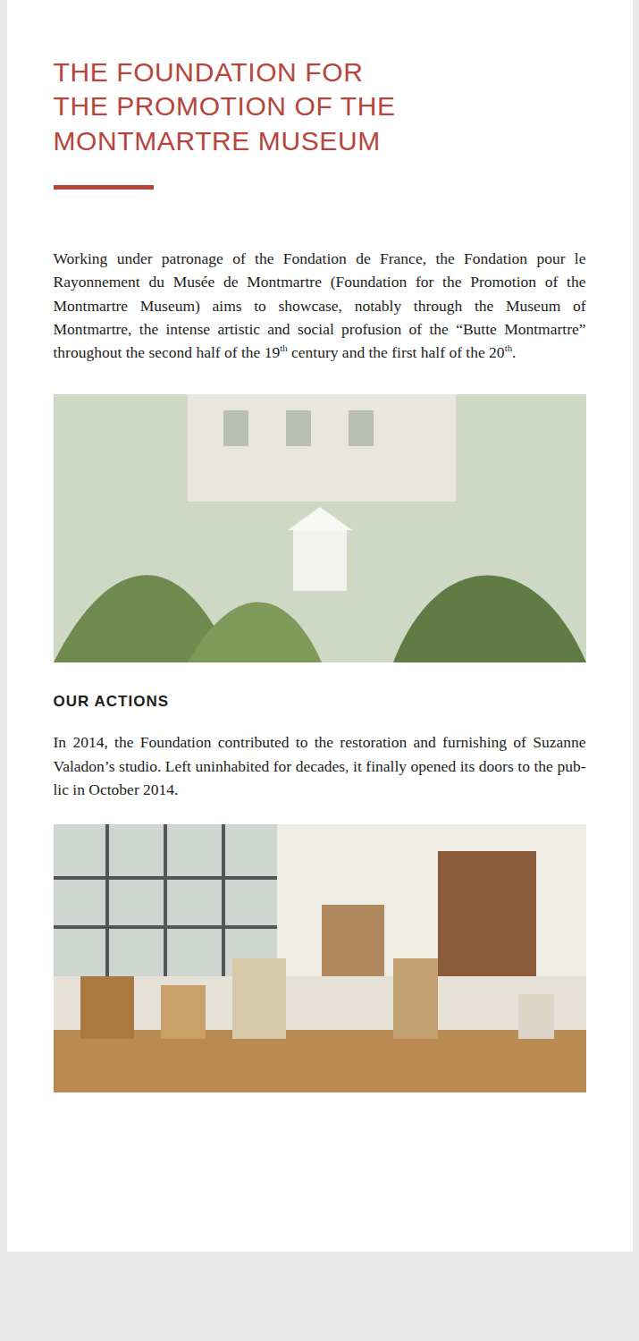The Foundation for
the Promotion of the
Montmartre Museum
Working under patronage of the Fondation de France, the Fondation pour le Rayonnement du Musée de Montmartre (Foundation for the Promotion of the Montmartre Museum) aims to showcase, notably through the Museum of Montmartre, the intense artistic and social profusion of the “Butte Montmartre” throughout the second half of the 19th century and the first half of the 20th.
Our actions
In 2014, the Foundation contributed to the restoration and furnishing of Suzanne Valadon’s studio. Left uninhabited for decades, it finally opened its doors to the public in October 2014.